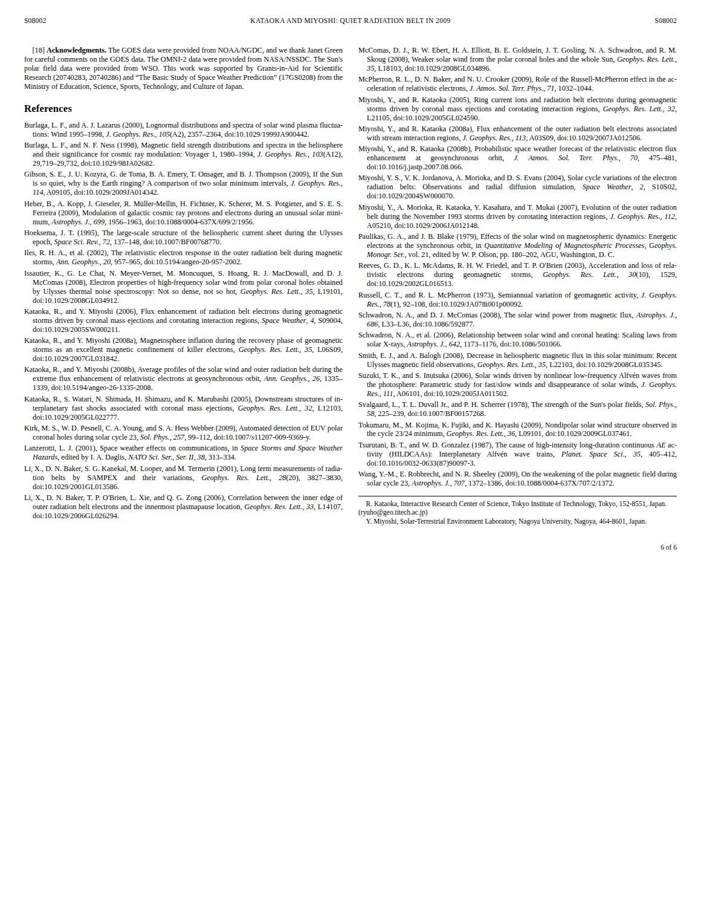S08002 KATAOKA AND MIYOSHI: QUIET RADIATION BELT IN 2009 S08002
[18] Acknowledgments. The GOES data were provided from NOAA/NGDC, and we thank Janet Green for careful comments on the GOES data. The OMNI-2 data were provided from NASA/NSSDC. The Sun's polar field data were provided from WSO. This work was supported by Grants-in-Aid for Scientific Research (20740283, 20740286) and “The Basic Study of Space Weather Prediction” (17GS0208) from the Ministry of Education, Science, Sports, Technology, and Culture of Japan.
References
Burlaga, L. F., and A. J. Lazarus (2000), Lognormal distributions and spectra of solar wind plasma fluctuations: Wind 1995–1998, J. Geophys. Res., 105(A2), 2357–2364, doi:10.1029/1999JA900442.
Burlaga, L. F., and N. F. Ness (1998), Magnetic field strength distributions and spectra in the heliosphere and their significance for cosmic ray modulation: Voyager 1, 1980–1994, J. Geophys. Res., 103(A12), 29,719–29,732, doi:10.1029/98JA02682.
Gibson, S. E., J. U. Kozyra, G. de Toma, B. A. Emery, T. Onsager, and B. J. Thompson (2009), If the Sun is so quiet, why is the Earth ringing? A comparison of two solar minimum intervals, J. Geophys. Res., 114, A09105, doi:10.1029/2009JA014342.
Heber, B., A. Kopp, J. Gieseler, R. Müller-Mellin, H. Fichtner, K. Scherer, M. S. Potgieter, and S. E. S. Ferreira (2009), Modulation of galactic cosmic ray protons and electrons during an unusual solar minimum, Astrophys. J., 699, 1956–1963, doi:10.1088/0004-637X/699/2/1956.
Hoeksema, J. T. (1995), The large-scale structure of the heliospheric current sheet during the Ulysses epoch, Space Sci. Rev., 72, 137–148, doi:10.1007/BF00768770.
Iles, R. H. A., et al. (2002), The relativistic electron response in the outer radiation belt during magnetic storms, Ann. Geophys., 20, 957–965, doi:10.5194/angeo-20-957-2002.
Issautier, K., G. Le Chat, N. Meyer-Vernet, M. Moncuquet, S. Hoang, R. J. MacDowall, and D. J. McComas (2008), Electron properties of high-frequency solar wind from polar coronal holes obtained by Ulysses thermal noise spectroscopy: Not so dense, not so hot, Geophys. Res. Lett., 35, L19101, doi:10.1029/2008GL034912.
Kataoka, R., and Y. Miyoshi (2006), Flux enhancement of radiation belt electrons during geomagnetic storms driven by coronal mass ejections and corotating interaction regions, Space Weather, 4, S09004, doi:10.1029/2005SW000211.
Kataoka, R., and Y. Miyoshi (2008a), Magnetosphere inflation during the recovery phase of geomagnetic storms as an excellent magnetic confinement of killer electrons, Geophys. Res. Lett., 35, L06S09, doi:10.1029/2007GL031842.
Kataoka, R., and Y. Miyoshi (2008b), Average profiles of the solar wind and outer radiation belt during the extreme flux enhancement of relativistic electrons at geosynchronous orbit, Ann. Geophys., 26, 1335–1339, doi:10.5194/angeo-26-1335-2008.
Kataoka, R., S. Watari, N. Shimada, H. Shimazu, and K. Marubashi (2005), Downstream structures of interplanetary fast shocks associated with coronal mass ejections, Geophys. Res. Lett., 32, L12103, doi:10.1029/2005GL022777.
Kirk, M. S., W. D. Pesnell, C. A. Young, and S. A. Hess Webber (2009), Automated detection of EUV polar coronal holes during solar cycle 23, Sol. Phys., 257, 99–112, doi:10.1007/s11207-009-9369-y.
Lanzerotti, L. J. (2001), Space weather effects on communications, in Space Storms and Space Weather Hazards, edited by I. A. Daglis, NATO Sci. Ser., Ser. II, 38, 313–334.
Li, X., D. N. Baker, S. G. Kanekal, M. Looper, and M. Termerin (2001), Long term measurements of radiation belts by SAMPEX and their variations, Geophys. Res. Lett., 28(20), 3827–3830, doi:10.1029/2001GL013586.
Li, X., D. N. Baker, T. P. O'Brien, L. Xie, and Q. G. Zong (2006), Correlation between the inner edge of outer radiation belt electrons and the innermost plasmapause location, Geophys. Res. Lett., 33, L14107, doi:10.1029/2006GL026294.
McComas, D. J., R. W. Ebert, H. A. Elliott, B. E. Goldstein, J. T. Gosling, N. A. Schwadron, and R. M. Skoug (2008), Weaker solar wind from the polar coronal holes and the whole Sun, Geophys. Res. Lett., 35, L18103, doi:10.1029/2008GL034896.
McPherron, R. L., D. N. Baker, and N. U. Crooker (2009), Role of the Russell-McPherron effect in the acceleration of relativistic electrons, J. Atmos. Sol. Terr. Phys., 71, 1032–1044.
Miyoshi, Y., and R. Kataoka (2005), Ring current ions and radiation belt electrons during geomagnetic storms driven by coronal mass ejections and corotating interaction regions, Geophys. Res. Lett., 32, L21105, doi:10.1029/2005GL024590.
Miyoshi, Y., and R. Kataoka (2008a), Flux enhancement of the outer radiation belt electrons associated with stream interaction regions, J. Geophys. Res., 113, A03S09, doi:10.1029/2007JA012506.
Miyoshi, Y., and R. Kataoka (2008b), Probabilistic space weather forecast of the relativistic electron flux enhancement at geosynchronous orbit, J. Atmos. Sol. Terr. Phys., 70, 475–481, doi:10.1016/j.jastp.2007.08.066.
Miyoshi, Y. S., V. K. Jordanova, A. Morioka, and D. S. Evans (2004), Solar cycle variations of the electron radiation belts: Observations and radial diffusion simulation, Space Weather, 2, S10S02, doi:10.1029/2004SW000070.
Miyoshi, Y., A. Morioka, R. Kataoka, Y. Kasahara, and T. Mukai (2007), Evolution of the outer radiation belt during the November 1993 storms driven by corotating interaction regions, J. Geophys. Res., 112, A05210, doi:10.1029/2006JA012148.
Paulikas, G. A., and J. B. Blake (1979), Effects of the solar wind on magnetospheric dynamics: Energetic electrons at the synchronous orbit, in Quantitative Modeling of Magnetospheric Processes, Geophys. Monogr. Ser., vol. 21, edited by W. P. Olson, pp. 180–202, AGU, Washington, D. C.
Reeves, G. D., K. L. McAdams, R. H. W. Friedel, and T. P. O'Brien (2003), Acceleration and loss of relativistic electrons during geomagnetic storms, Geophys. Res. Lett., 30(10), 1529, doi:10.1029/2002GL016513.
Russell, C. T., and R. L. McPherron (1973), Semiannual variation of geomagnetic activity, J. Geophys. Res., 78(1), 92–108, doi:10.1029/JA078i001p00092.
Schwadron, N. A., and D. J. McComas (2008), The solar wind power from magnetic flux, Astrophys. J., 686, L33–L36, doi:10.1086/592877.
Schwadron, N. A., et al. (2006), Relationship between solar wind and coronal heating: Scaling laws from solar X-rays, Astrophys. J., 642, 1173–1176, doi:10.1086/501066.
Smith, E. J., and A. Balogh (2008), Decrease in heliospheric magnetic flux in this solar minimum: Recent Ulysses magnetic field observations, Geophys. Res. Lett., 35, L22103, doi:10.1029/2008GL035345.
Suzuki, T. K., and S. Inutsuka (2006), Solar winds driven by nonlinear low-frequency Alfvén waves from the photosphere: Parametric study for fast/slow winds and disappearance of solar winds, J. Geophys. Res., 111, A06101, doi:10.1029/2005JA011502.
Svalgaard, L., T. L. Duvall Jr., and P. H. Scherrer (1978), The strength of the Sun's polar fields, Sol. Phys., 58, 225–239, doi:10.1007/BF00157268.
Tokumaru, M., M. Kojima, K. Fujiki, and K. Hayashi (2009), Nondipolar solar wind structure observed in the cycle 23/24 minimum, Geophys. Res. Lett., 36, L09101, doi:10.1029/2009GL037461.
Tsurutani, B. T., and W. D. Gonzalez (1987), The cause of high-intensity long-duration continuous AE activity (HILDCAAs): Interplanetary Alfvén wave trains, Planet. Space Sci., 35, 405–412, doi:10.1016/0032-0633(87)90097-3.
Wang, Y.-M., E. Robbrecht, and N. R. Sheeley (2009), On the weakening of the polar magnetic field during solar cycle 23, Astrophys. J., 707, 1372–1386, doi:10.1088/0004-637X/707/2/1372.
R. Kataoka, Interactive Research Center of Science, Tokyo Institute of Technology, Tokyo, 152-8551, Japan. (ryuho@geo.titech.ac.jp)
Y. Miyoshi, Solar-Terrestrial Environment Laboratory, Nagoya University, Nagoya, 464-8601, Japan.
6 of 6